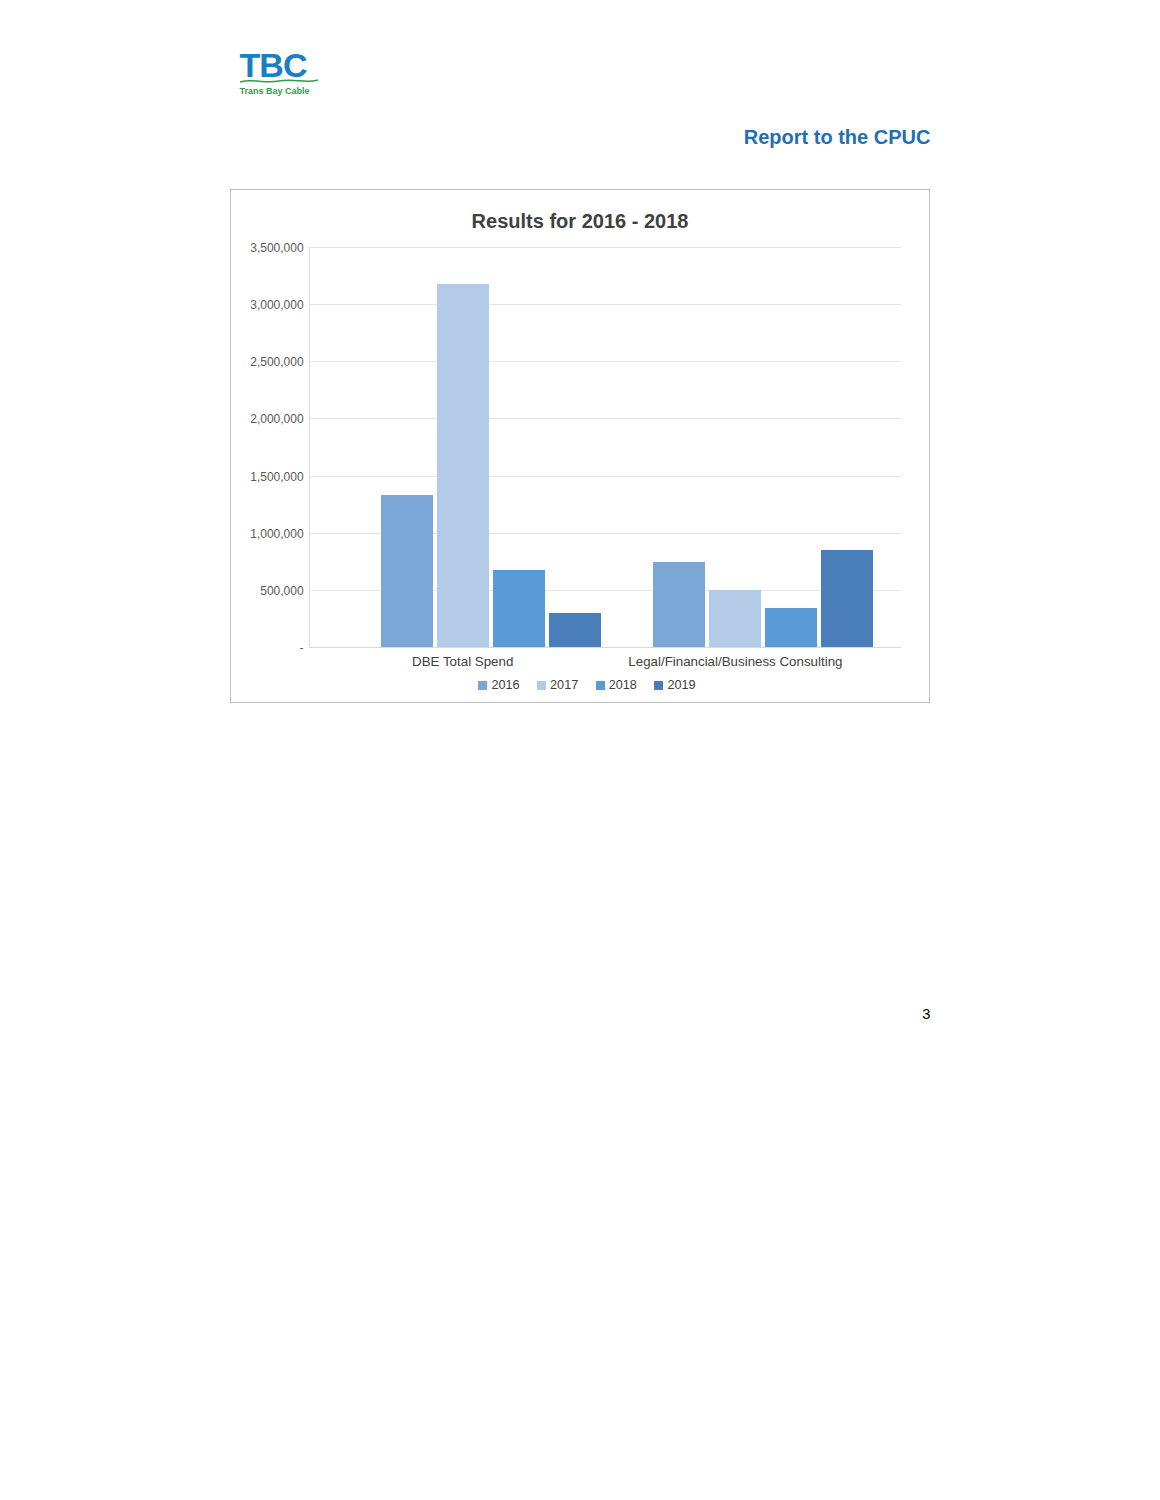TBC
Trans Bay Cable
Report to the CPUC
Results for 2016 - 2018
3,500,000
3,000,000
2,500,000
2,000,000
1,500,000
1,000,000
500,000
-
DBE Total Spend
Legal/Financial/Business Consulting
2016 2017 2018 2019
3